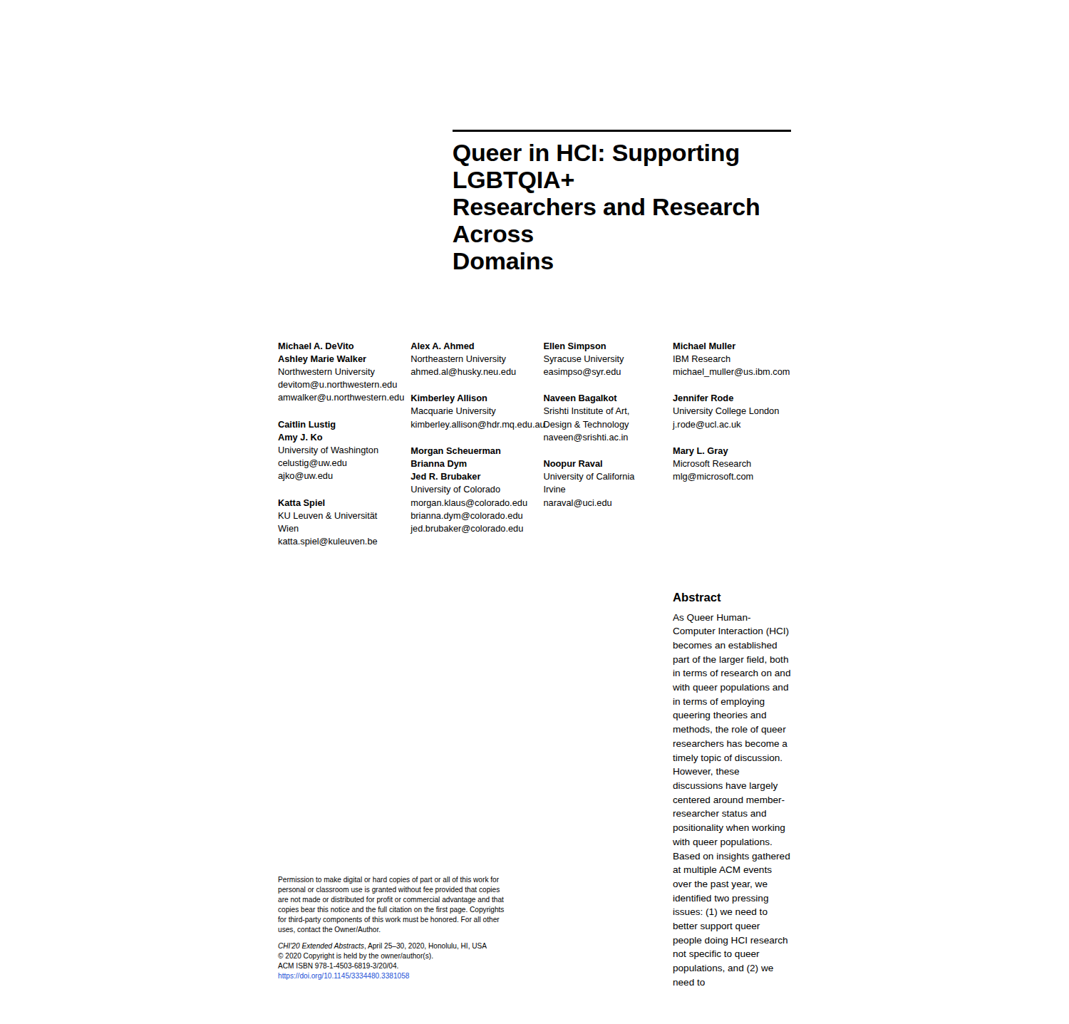Queer in HCI: Supporting LGBTQIA+
Researchers and Research Across
Domains
Michael A. DeVito
Ashley Marie Walker
Northwestern University
devitom@u.northwestern.edu
amwalker@u.northwestern.edu
Caitlin Lustig
Amy J. Ko
University of Washington
celustig@uw.edu
ajko@uw.edu
Katta Spiel
KU Leuven & Universität Wien
katta.spiel@kuleuven.be
Alex A. Ahmed
Northeastern University
ahmed.al@husky.neu.edu
Kimberley Allison
Macquarie University
kimberley.allison@hdr.mq.edu.au
Morgan Scheuerman
Brianna Dym
Jed R. Brubaker
University of Colorado
morgan.klaus@colorado.edu
brianna.dym@colorado.edu
jed.brubaker@colorado.edu
Ellen Simpson
Syracuse University
easimpso@syr.edu
Naveen Bagalkot
Srishti Institute of Art,
Design & Technology
naveen@srishti.ac.in
Noopur Raval
University of California Irvine
naraval@uci.edu
Michael Muller
IBM Research
michael_muller@us.ibm.com
Jennifer Rode
University College London
j.rode@ucl.ac.uk
Mary L. Gray
Microsoft Research
mlg@microsoft.com
Abstract
As Queer Human-Computer Interaction (HCI) becomes an established part of the larger field, both in terms of research on and with queer populations and in terms of employing queering theories and methods, the role of queer researchers has become a timely topic of discussion. However, these discussions have largely centered around member-researcher status and positionality when working with queer populations. Based on insights gathered at multiple ACM events over the past year, we identified two pressing issues: (1) we need to better support queer people doing HCI research not specific to queer populations, and (2) we need to
Permission to make digital or hard copies of part or all of this work for personal or classroom use is granted without fee provided that copies are not made or distributed for profit or commercial advantage and that copies bear this notice and the full citation on the first page. Copyrights for third-party components of this work must be honored. For all other uses, contact the Owner/Author.
CHI'20 Extended Abstracts, April 25–30, 2020, Honolulu, HI, USA
© 2020 Copyright is held by the owner/author(s).
ACM ISBN 978-1-4503-6819-3/20/04.
https://doi.org/10.1145/3334480.3381058